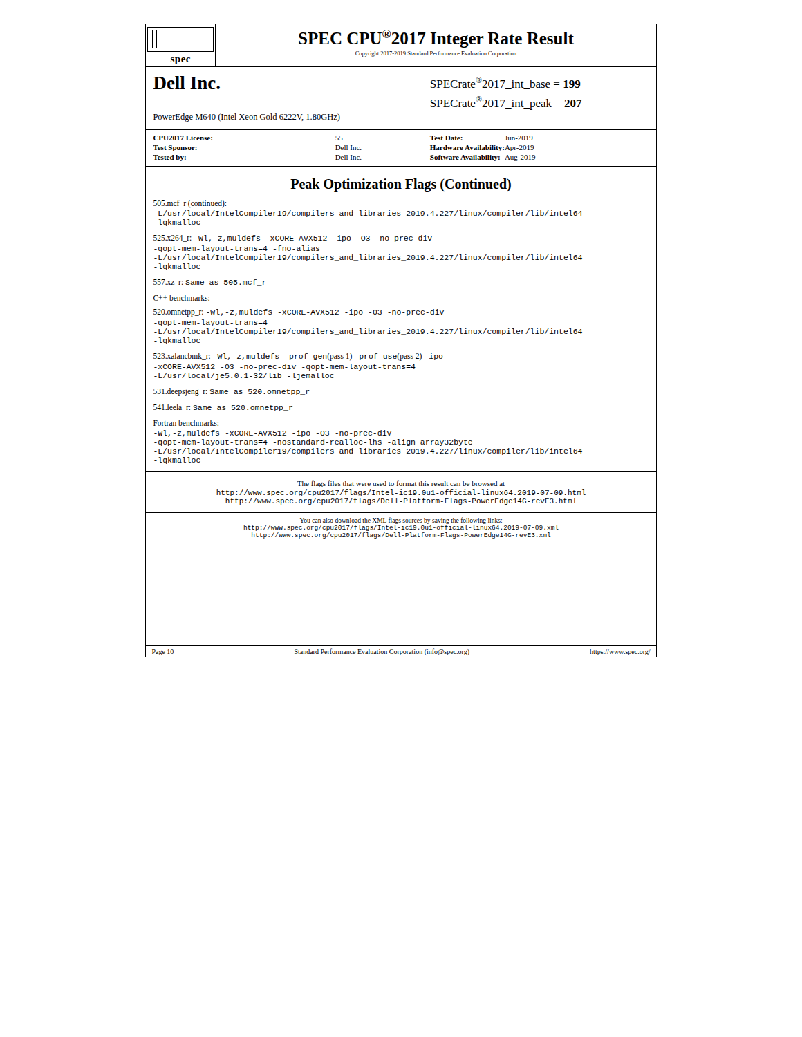spec
SPEC CPU®2017 Integer Rate Result
Copyright 2017-2019 Standard Performance Evaluation Corporation
Dell Inc.
PowerEdge M640 (Intel Xeon Gold 6222V, 1.80GHz)
SPECrate®2017_int_base = 199
SPECrate®2017_int_peak = 207
| CPU2017 License: | 55 |
| Test Sponsor: | Dell Inc. |
| Tested by: | Dell Inc. |
| Test Date: | Jun-2019 |
| Hardware Availability: | Apr-2019 |
| Software Availability: | Aug-2019 |
Peak Optimization Flags (Continued)
505.mcf_r (continued):
-L/usr/local/IntelCompiler19/compilers_and_libraries_2019.4.227/linux/compiler/lib/intel64 -lqkmalloc
525.x264_r: -Wl,-z,muldefs -xCORE-AVX512 -ipo -O3 -no-prec-div
-qopt-mem-layout-trans=4 -fno-alias -L/usr/local/IntelCompiler19/compilers_and_libraries_2019.4.227/linux/compiler/lib/intel64 -lqkmalloc
557.xz_r: Same as 505.mcf_r
C++ benchmarks:
520.omnetpp_r: -Wl,-z,muldefs -xCORE-AVX512 -ipo -O3 -no-prec-div
-qopt-mem-layout-trans=4 -L/usr/local/IntelCompiler19/compilers_and_libraries_2019.4.227/linux/compiler/lib/intel64 -lqkmalloc
523.xalancbmk_r: -Wl,-z,muldefs -prof-gen(pass 1) -prof-use(pass 2) -ipo
-xCORE-AVX512 -O3 -no-prec-div -qopt-mem-layout-trans=4 -L/usr/local/je5.0.1-32/lib -ljemalloc
531.deepsjeng_r: Same as 520.omnetpp_r
541.leela_r: Same as 520.omnetpp_r
Fortran benchmarks:
-Wl,-z,muldefs -xCORE-AVX512 -ipo -O3 -no-prec-div -qopt-mem-layout-trans=4 -nostandard-realloc-lhs -align array32byte -L/usr/local/IntelCompiler19/compilers_and_libraries_2019.4.227/linux/compiler/lib/intel64 -lqkmalloc
The flags files that were used to format this result can be browsed at
http://www.spec.org/cpu2017/flags/Intel-ic19.0u1-official-linux64.2019-07-09.html
http://www.spec.org/cpu2017/flags/Dell-Platform-Flags-PowerEdge14G-revE3.html
You can also download the XML flags sources by saving the following links:
http://www.spec.org/cpu2017/flags/Intel-ic19.0u1-official-linux64.2019-07-09.xml
http://www.spec.org/cpu2017/flags/Dell-Platform-Flags-PowerEdge14G-revE3.xml
Page 10
Standard Performance Evaluation Corporation (info@spec.org)
https://www.spec.org/